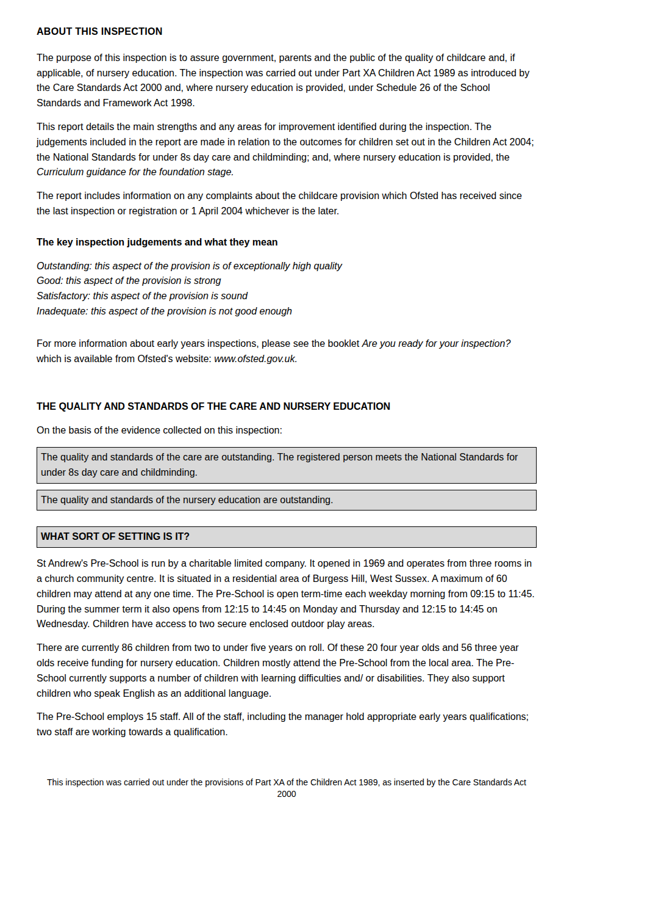ABOUT THIS INSPECTION
The purpose of this inspection is to assure government, parents and the public of the quality of childcare and, if applicable, of nursery education. The inspection was carried out under Part XA Children Act 1989 as introduced by the Care Standards Act 2000 and, where nursery education is provided, under Schedule 26 of the School Standards and Framework Act 1998.
This report details the main strengths and any areas for improvement identified during the inspection. The judgements included in the report are made in relation to the outcomes for children set out in the Children Act 2004; the National Standards for under 8s day care and childminding; and, where nursery education is provided, the Curriculum guidance for the foundation stage.
The report includes information on any complaints about the childcare provision which Ofsted has received since the last inspection or registration or 1 April 2004 whichever is the later.
The key inspection judgements and what they mean
Outstanding: this aspect of the provision is of exceptionally high quality
Good: this aspect of the provision is strong
Satisfactory: this aspect of the provision is sound
Inadequate: this aspect of the provision is not good enough
For more information about early years inspections, please see the booklet Are you ready for your inspection? which is available from Ofsted's website: www.ofsted.gov.uk.
THE QUALITY AND STANDARDS OF THE CARE AND NURSERY EDUCATION
On the basis of the evidence collected on this inspection:
The quality and standards of the care are outstanding. The registered person meets the National Standards for under 8s day care and childminding.
The quality and standards of the nursery education are outstanding.
WHAT SORT OF SETTING IS IT?
St Andrew's Pre-School is run by a charitable limited company. It opened in 1969 and operates from three rooms in a church community centre. It is situated in a residential area of Burgess Hill, West Sussex. A maximum of 60 children may attend at any one time. The Pre-School is open term-time each weekday morning from 09:15 to 11:45. During the summer term it also opens from 12:15 to 14:45 on Monday and Thursday and 12:15 to 14:45 on Wednesday. Children have access to two secure enclosed outdoor play areas.
There are currently 86 children from two to under five years on roll. Of these 20 four year olds and 56 three year olds receive funding for nursery education. Children mostly attend the Pre-School from the local area. The Pre-School currently supports a number of children with learning difficulties and/ or disabilities. They also support children who speak English as an additional language.
The Pre-School employs 15 staff. All of the staff, including the manager hold appropriate early years qualifications; two staff are working towards a qualification.
This inspection was carried out under the provisions of Part XA of the Children Act 1989, as inserted by the Care Standards Act 2000